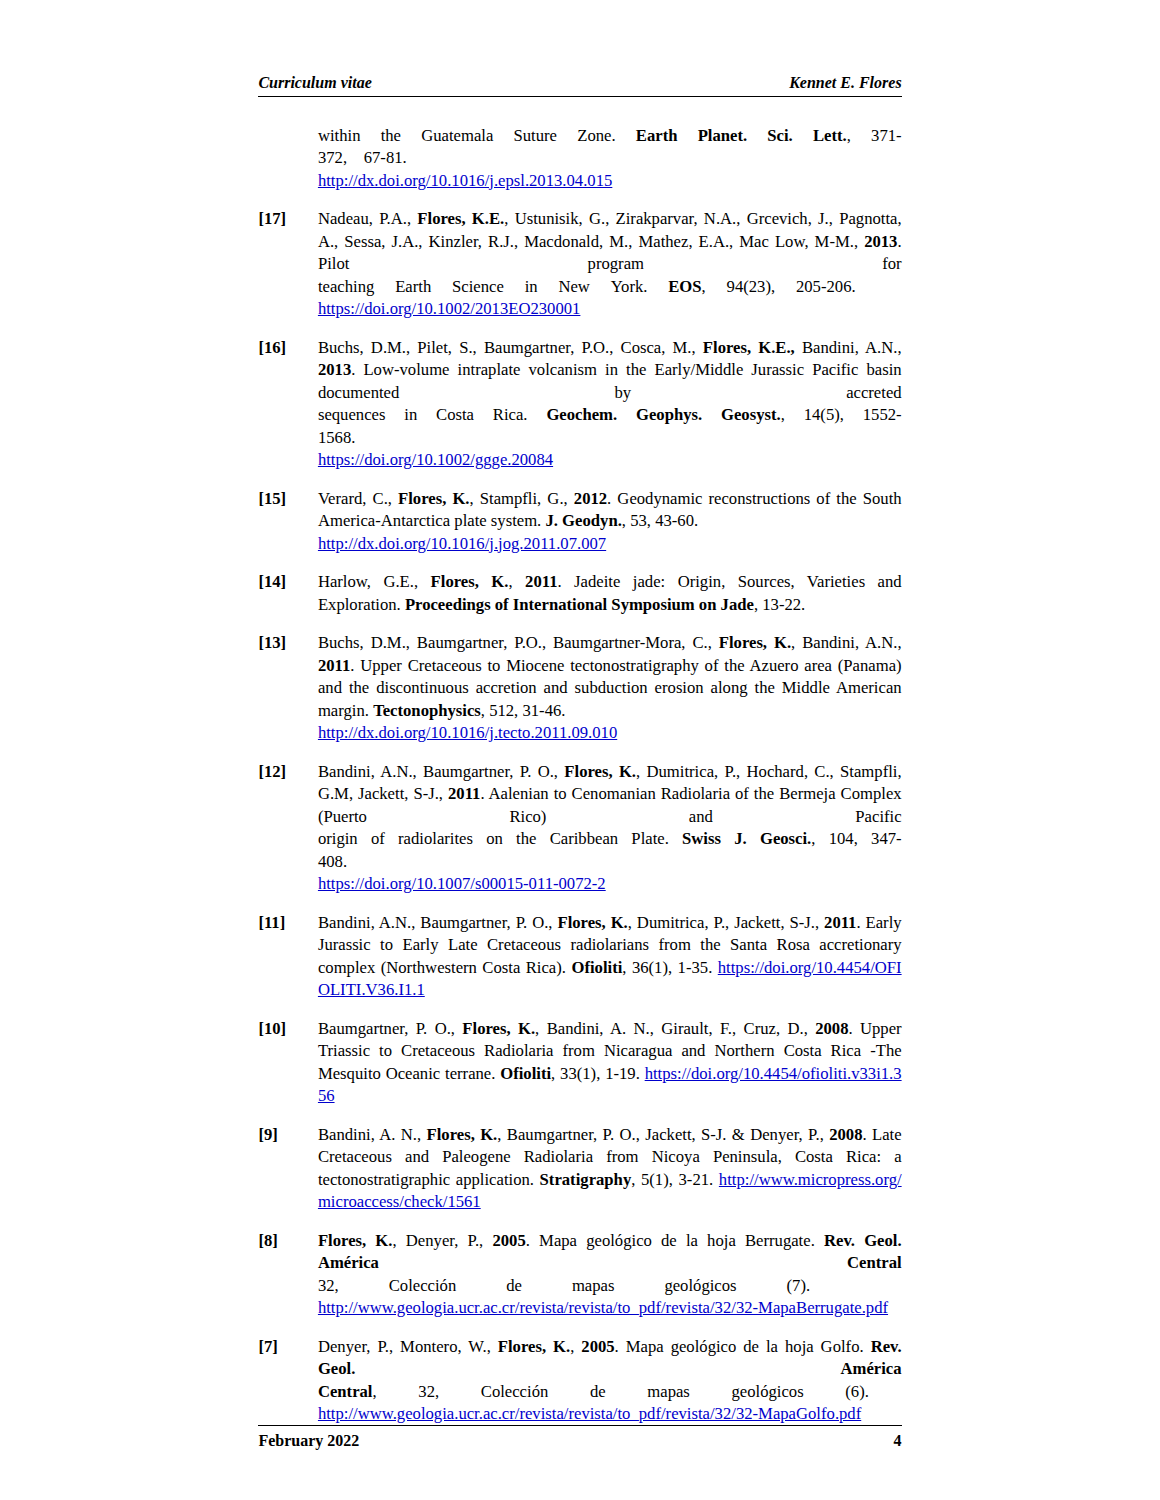Curriculum vitae
Kennet E. Flores
within the Guatemala Suture Zone. Earth Planet. Sci. Lett., 371-372, 67-81.
http://dx.doi.org/10.1016/j.epsl.2013.04.015
[17] Nadeau, P.A., Flores, K.E., Ustunisik, G., Zirakparvar, N.A., Grcevich, J., Pagnotta, A., Sessa, J.A., Kinzler, R.J., Macdonald, M., Mathez, E.A., Mac Low, M-M., 2013. Pilot program for teaching Earth Science in New York. EOS, 94(23), 205-206.
https://doi.org/10.1002/2013EO230001
[16] Buchs, D.M., Pilet, S., Baumgartner, P.O., Cosca, M., Flores, K.E., Bandini, A.N., 2013. Low-volume intraplate volcanism in the Early/Middle Jurassic Pacific basin documented by accreted sequences in Costa Rica. Geochem. Geophys. Geosyst., 14(5), 1552-1568.
https://doi.org/10.1002/ggge.20084
[15] Verard, C., Flores, K., Stampfli, G., 2012. Geodynamic reconstructions of the South America-Antarctica plate system. J. Geodyn., 53, 43-60.
http://dx.doi.org/10.1016/j.jog.2011.07.007
[14] Harlow, G.E., Flores, K., 2011. Jadeite jade: Origin, Sources, Varieties and Exploration. Proceedings of International Symposium on Jade, 13-22.
[13] Buchs, D.M., Baumgartner, P.O., Baumgartner-Mora, C., Flores, K., Bandini, A.N., 2011. Upper Cretaceous to Miocene tectonostratigraphy of the Azuero area (Panama) and the discontinuous accretion and subduction erosion along the Middle American margin. Tectonophysics, 512, 31-46.
http://dx.doi.org/10.1016/j.tecto.2011.09.010
[12] Bandini, A.N., Baumgartner, P. O., Flores, K., Dumitrica, P., Hochard, C., Stampfli, G.M, Jackett, S-J., 2011. Aalenian to Cenomanian Radiolaria of the Bermeja Complex (Puerto Rico) and Pacific origin of radiolarites on the Caribbean Plate. Swiss J. Geosci., 104, 347-408.
https://doi.org/10.1007/s00015-011-0072-2
[11] Bandini, A.N., Baumgartner, P. O., Flores, K., Dumitrica, P., Jackett, S-J., 2011. Early Jurassic to Early Late Cretaceous radiolarians from the Santa Rosa accretionary complex (Northwestern Costa Rica). Ofioliti, 36(1), 1-35. https://doi.org/10.4454/OFIOLITI.V36.I1.1
[10] Baumgartner, P. O., Flores, K., Bandini, A. N., Girault, F., Cruz, D., 2008. Upper Triassic to Cretaceous Radiolaria from Nicaragua and Northern Costa Rica -The Mesquito Oceanic terrane. Ofioliti, 33(1), 1-19. https://doi.org/10.4454/ofioliti.v33i1.356
[9] Bandini, A. N., Flores, K., Baumgartner, P. O., Jackett, S-J. & Denyer, P., 2008. Late Cretaceous and Paleogene Radiolaria from Nicoya Peninsula, Costa Rica: a tectonostratigraphic application. Stratigraphy, 5(1), 3-21. http://www.micropress.org/microaccess/check/1561
[8] Flores, K., Denyer, P., 2005. Mapa geológico de la hoja Berrugate. Rev. Geol. América Central 32, Colección de mapas geológicos (7).
http://www.geologia.ucr.ac.cr/revista/revista/to_pdf/revista/32/32-MapaBerrugate.pdf
[7] Denyer, P., Montero, W., Flores, K., 2005. Mapa geológico de la hoja Golfo. Rev. Geol. América Central, 32, Colección de mapas geológicos (6).
http://www.geologia.ucr.ac.cr/revista/revista/to_pdf/revista/32/32-MapaGolfo.pdf
February 2022 4